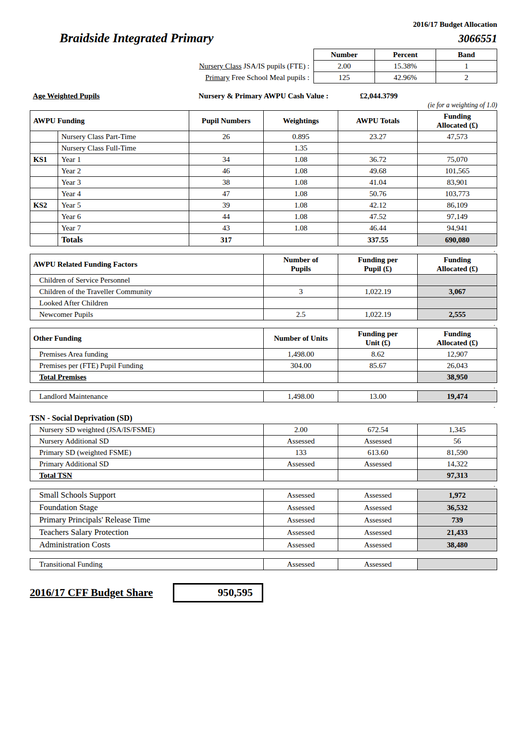2016/17 Budget Allocation
Braidside Integrated Primary 3066551
| | Number | Percent | Band |
| Nursery Class JSA/IS pupils (FTE) : | 2.00 | 15.38% | 1 |
| Primary Free School Meal pupils : | 125 | 42.96% | 2 |
| Age Weighted Pupils | Nursery & Primary AWPU Cash Value : | £2,044.3799 |
(ie for a weighting of 1.0)
| AWPU Funding | Pupil Numbers | Weightings | AWPU Totals | Funding Allocated (£) |
| | Nursery Class Part-Time | 26 | 0.895 | 23.27 | 47,573 |
| | Nursery Class Full-Time | | 1.35 | | |
| KS1 | Year 1 | 34 | 1.08 | 36.72 | 75,070 |
| | Year 2 | 46 | 1.08 | 49.68 | 101,565 |
| | Year 3 | 38 | 1.08 | 41.04 | 83,901 |
| | Year 4 | 47 | 1.08 | 50.76 | 103,773 |
| KS2 | Year 5 | 39 | 1.08 | 42.12 | 86,109 |
| | Year 6 | 44 | 1.08 | 47.52 | 97,149 |
| | Year 7 | 43 | 1.08 | 46.44 | 94,941 |
| | Totals | 317 | | 337.55 | 690,080 |
.
| AWPU Related Funding Factors | Number of Pupils | Funding per Pupil (£) | Funding Allocated (£) |
| Children of Service Personnel | | | |
| Children of the Traveller Community | 3 | 1,022.19 | 3,067 |
| Looked After Children | | | |
| Newcomer Pupils | 2.5 | 1,022.19 | 2,555 |
.
| Other Funding | Number of Units | Funding per Unit (£) | Funding Allocated (£) |
| Premises Area funding | 1,498.00 | 8.62 | 12,907 |
| Premises per (FTE) Pupil Funding | 304.00 | 85.67 | 26,043 |
| Total Premises | | | 38,950 |
.
| Landlord Maintenance | 1,498.00 | 13.00 | 19,474 |
.
TSN - Social Deprivation (SD)
| Nursery SD weighted (JSA/IS/FSME) | 2.00 | 672.54 | 1,345 |
| Nursery Additional SD | Assessed | Assessed | 56 |
| Primary SD (weighted FSME) | 133 | 613.60 | 81,590 |
| Primary Additional SD | Assessed | Assessed | 14,322 |
| Total TSN | | | 97,313 |
.
| Small Schools Support | Assessed | Assessed | 1,972 |
| Foundation Stage | Assessed | Assessed | 36,532 |
| Primary Principals' Release Time | Assessed | Assessed | 739 |
| Teachers Salary Protection | Assessed | Assessed | 21,433 |
| Administration Costs | Assessed | Assessed | 38,480 |
| Transitional Funding | Assessed | Assessed | |
2016/17 CFF Budget Share 950,595